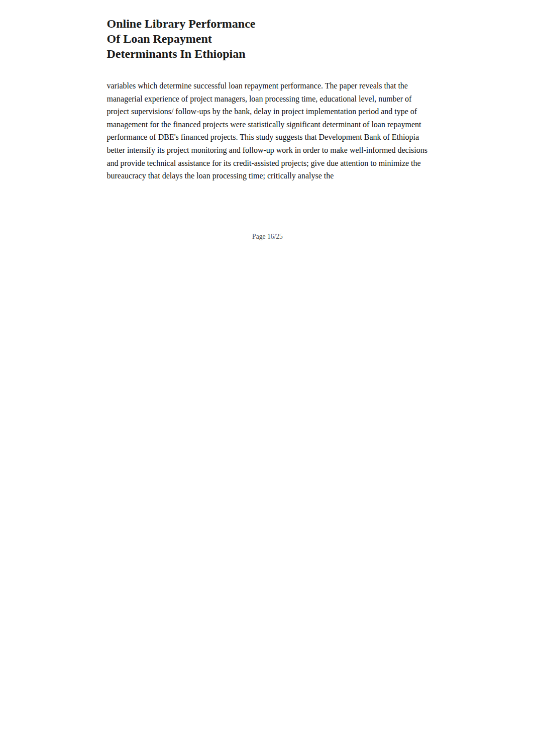Online Library Performance Of Loan Repayment Determinants In Ethiopian
variables which determine successful loan repayment performance. The paper reveals that the managerial experience of project managers, loan processing time, educational level, number of project supervisions/ follow-ups by the bank, delay in project implementation period and type of management for the financed projects were statistically significant determinant of loan repayment performance of DBE's financed projects. This study suggests that Development Bank of Ethiopia better intensify its project monitoring and follow-up work in order to make well-informed decisions and provide technical assistance for its credit-assisted projects; give due attention to minimize the bureaucracy that delays the loan processing time; critically analyse the
Page 16/25